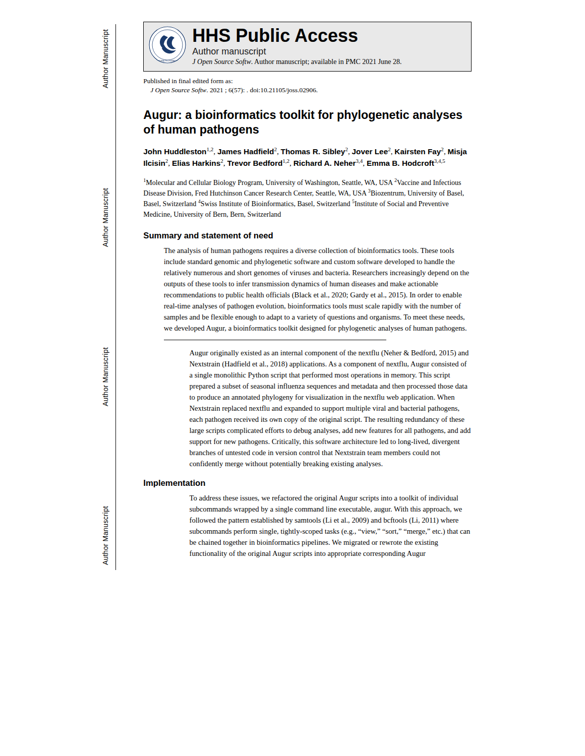Author Manuscript Author Manuscript Author Manuscript Author Manuscript
DEPARTMENT OF HEALTH & HUMAN SERVICES · USA
HHS Public Access
Author manuscript
J Open Source Softw. Author manuscript; available in PMC 2021 June 28.
Published in final edited form as: J Open Source Softw. 2021 ; 6(57): . doi:10.21105/joss.02906.
Augur: a bioinformatics toolkit for phylogenetic analyses of human pathogens
John Huddleston1,2, James Hadfield2, Thomas R. Sibley2, Jover Lee2, Kairsten Fay2, Misja Ilcisin2, Elias Harkins2, Trevor Bedford1,2, Richard A. Neher3,4, Emma B. Hodcroft3,4,5
1Molecular and Cellular Biology Program, University of Washington, Seattle, WA, USA 2Vaccine and Infectious Disease Division, Fred Hutchinson Cancer Research Center, Seattle, WA, USA 3Biozentrum, University of Basel, Basel, Switzerland 4Swiss Institute of Bioinformatics, Basel, Switzerland 5Institute of Social and Preventive Medicine, University of Bern, Bern, Switzerland
Summary and statement of need
The analysis of human pathogens requires a diverse collection of bioinformatics tools. These tools include standard genomic and phylogenetic software and custom software developed to handle the relatively numerous and short genomes of viruses and bacteria. Researchers increasingly depend on the outputs of these tools to infer transmission dynamics of human diseases and make actionable recommendations to public health officials (Black et al., 2020; Gardy et al., 2015). In order to enable real-time analyses of pathogen evolution, bioinformatics tools must scale rapidly with the number of samples and be flexible enough to adapt to a variety of questions and organisms. To meet these needs, we developed Augur, a bioinformatics toolkit designed for phylogenetic analyses of human pathogens.
Augur originally existed as an internal component of the nextflu (Neher & Bedford, 2015) and Nextstrain (Hadfield et al., 2018) applications. As a component of nextflu, Augur consisted of a single monolithic Python script that performed most operations in memory. This script prepared a subset of seasonal influenza sequences and metadata and then processed those data to produce an annotated phylogeny for visualization in the nextflu web application. When Nextstrain replaced nextflu and expanded to support multiple viral and bacterial pathogens, each pathogen received its own copy of the original script. The resulting redundancy of these large scripts complicated efforts to debug analyses, add new features for all pathogens, and add support for new pathogens. Critically, this software architecture led to long-lived, divergent branches of untested code in version control that Nextstrain team members could not confidently merge without potentially breaking existing analyses.
Implementation
To address these issues, we refactored the original Augur scripts into a toolkit of individual subcommands wrapped by a single command line executable, augur. With this approach, we followed the pattern established by samtools (Li et al., 2009) and bcftools (Li, 2011) where subcommands perform single, tightly-scoped tasks (e.g., “view,” “sort,” “merge,” etc.) that can be chained together in bioinformatics pipelines. We migrated or rewrote the existing functionality of the original Augur scripts into appropriate corresponding Augur